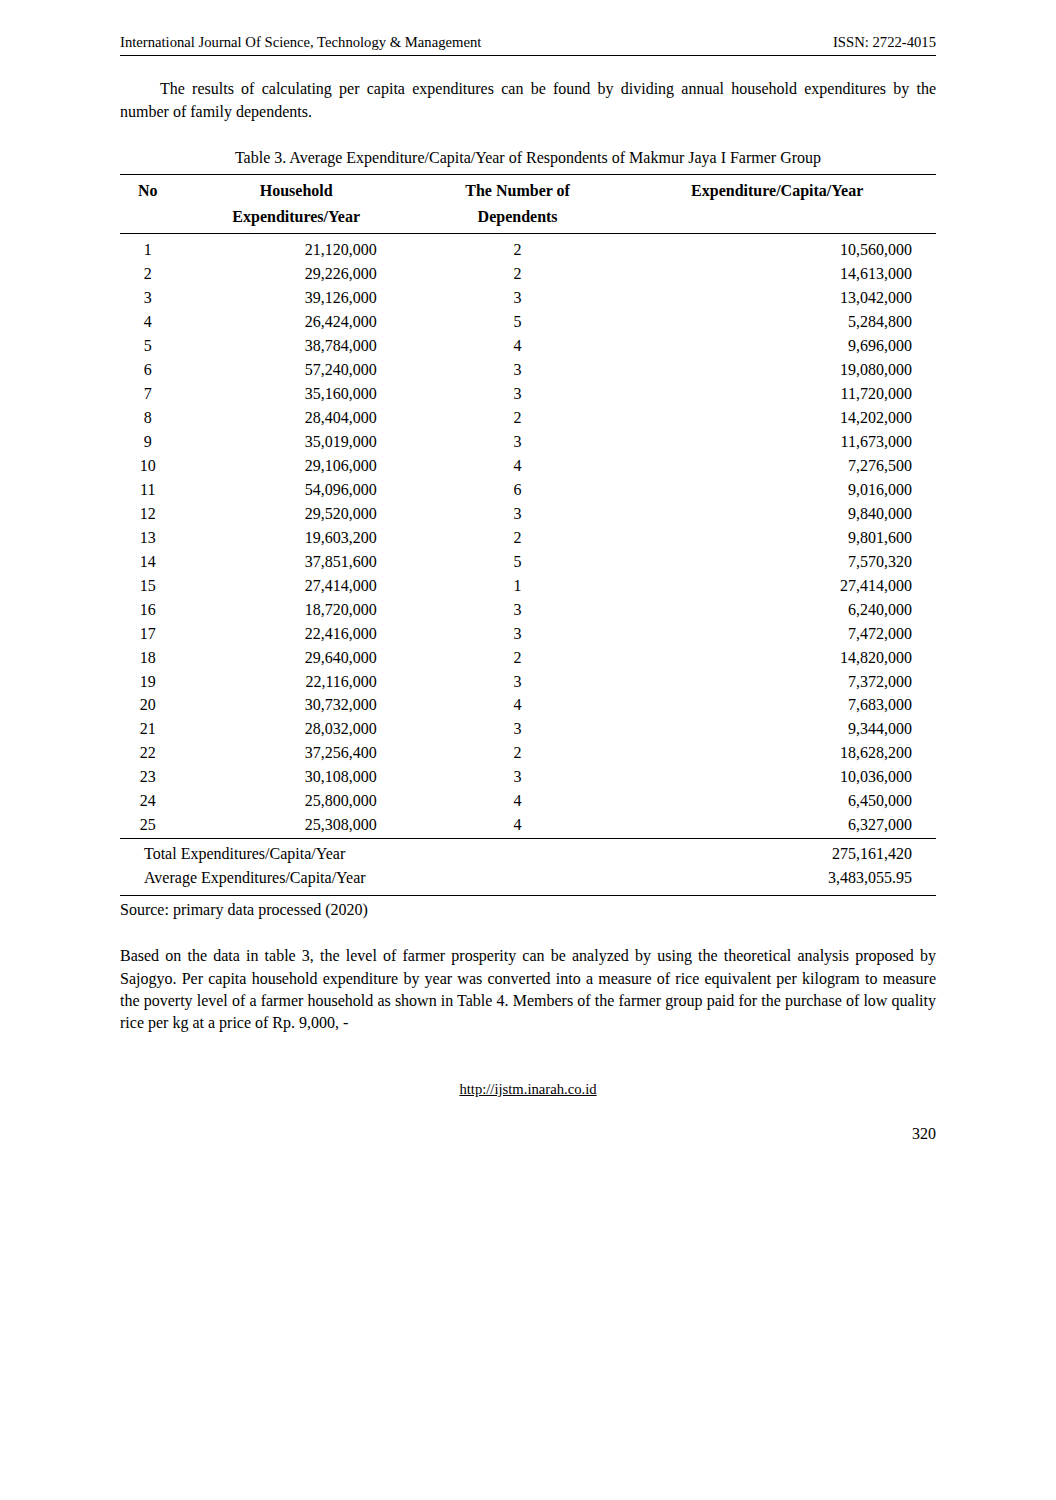International Journal Of Science, Technology & Management
ISSN: 2722-4015
The results of calculating per capita expenditures can be found by dividing annual household expenditures by the number of family dependents.
Table 3. Average Expenditure/Capita/Year of Respondents of Makmur Jaya I Farmer Group
| No | Household | The Number of | Expenditure/Capita/Year |
| --- | --- | --- | --- |
| | Expenditures/Year | Dependents | |
| 1 | 21,120,000 | 2 | 10,560,000 |
| 2 | 29,226,000 | 2 | 14,613,000 |
| 3 | 39,126,000 | 3 | 13,042,000 |
| 4 | 26,424,000 | 5 | 5,284,800 |
| 5 | 38,784,000 | 4 | 9,696,000 |
| 6 | 57,240,000 | 3 | 19,080,000 |
| 7 | 35,160,000 | 3 | 11,720,000 |
| 8 | 28,404,000 | 2 | 14,202,000 |
| 9 | 35,019,000 | 3 | 11,673,000 |
| 10 | 29,106,000 | 4 | 7,276,500 |
| 11 | 54,096,000 | 6 | 9,016,000 |
| 12 | 29,520,000 | 3 | 9,840,000 |
| 13 | 19,603,200 | 2 | 9,801,600 |
| 14 | 37,851,600 | 5 | 7,570,320 |
| 15 | 27,414,000 | 1 | 27,414,000 |
| 16 | 18,720,000 | 3 | 6,240,000 |
| 17 | 22,416,000 | 3 | 7,472,000 |
| 18 | 29,640,000 | 2 | 14,820,000 |
| 19 | 22,116,000 | 3 | 7,372,000 |
| 20 | 30,732,000 | 4 | 7,683,000 |
| 21 | 28,032,000 | 3 | 9,344,000 |
| 22 | 37,256,400 | 2 | 18,628,200 |
| 23 | 30,108,000 | 3 | 10,036,000 |
| 24 | 25,800,000 | 4 | 6,450,000 |
| 25 | 25,308,000 | 4 | 6,327,000 |
| Total Expenditures/Capita/Year | 275,161,420 |
| Average Expenditures/Capita/Year | 3,483,055.95 |
Source: primary data processed (2020)
Based on the data in table 3, the level of farmer prosperity can be analyzed by using the theoretical analysis proposed by Sajogyo. Per capita household expenditure by year was converted into a measure of rice equivalent per kilogram to measure the poverty level of a farmer household as shown in Table 4. Members of the farmer group paid for the purchase of low quality rice per kg at a price of Rp. 9,000, -
http://ijstm.inarah.co.id
320